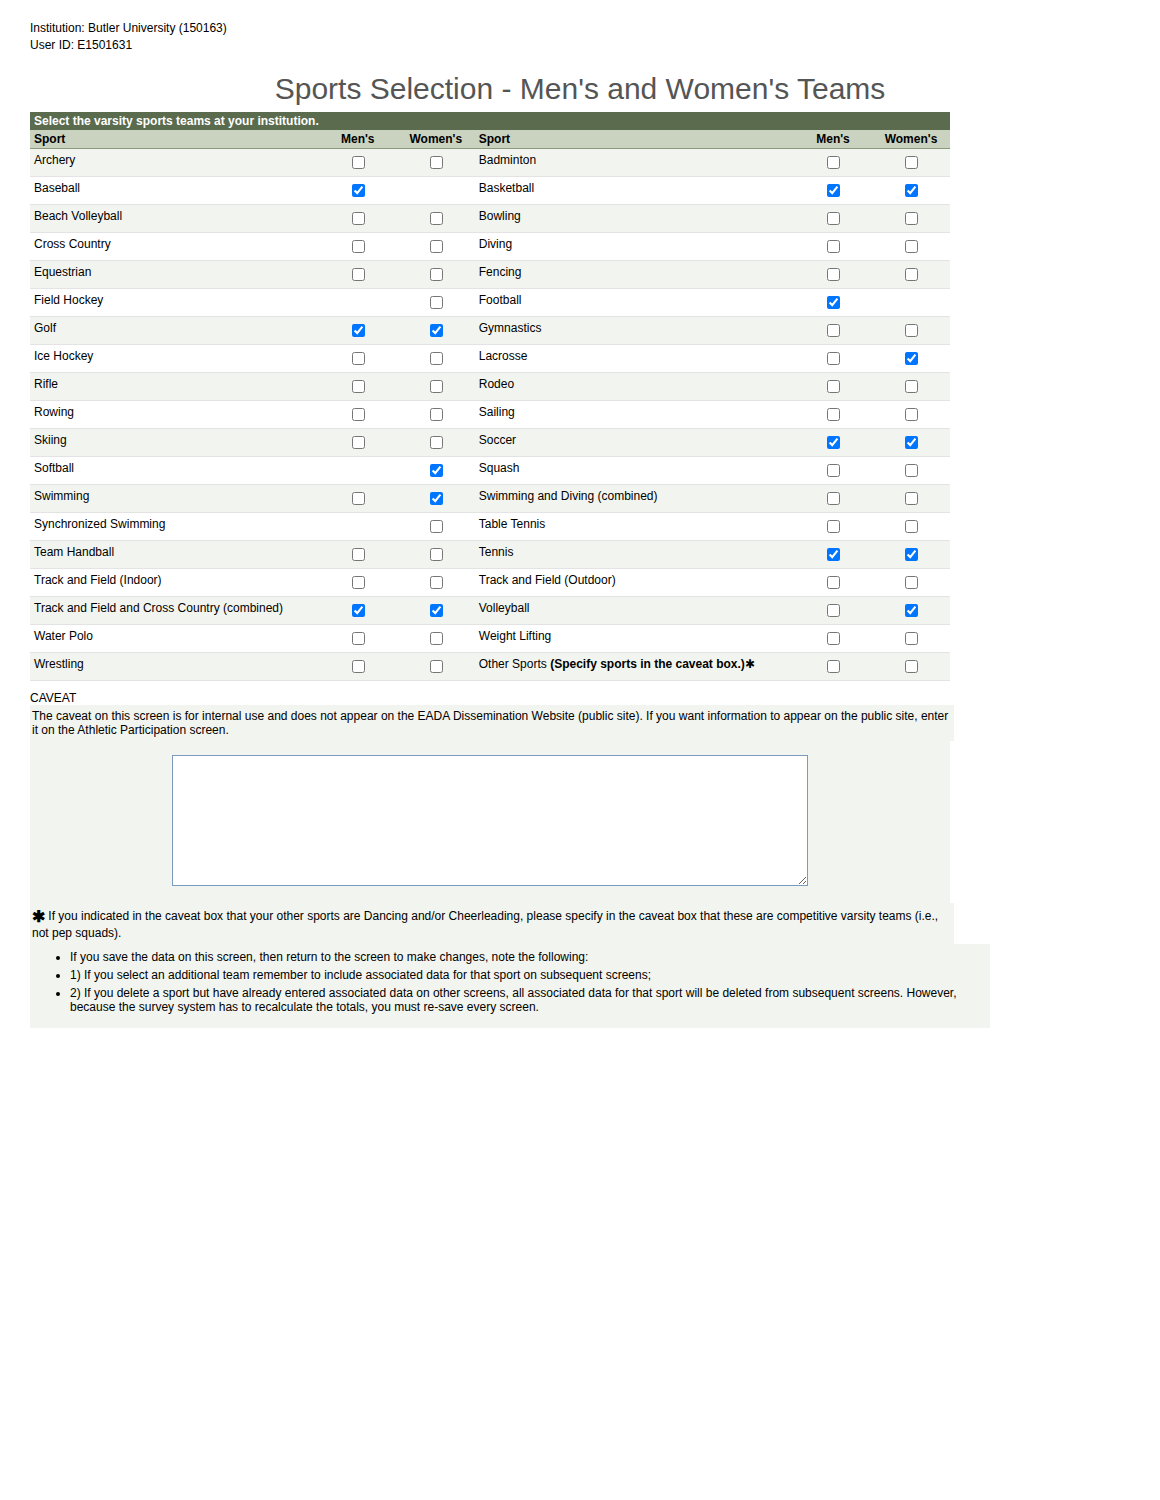Institution: Butler University (150163)
User ID: E1501631
Sports Selection - Men's and Women's Teams
Select the varsity sports teams at your institution.
| Sport | Men's | Women's | Sport | Men's | Women's |
| --- | --- | --- | --- | --- | --- |
| Archery | | | Badminton | | |
| Baseball | | | Basketball | | |
| Beach Volleyball | | | Bowling | | |
| Cross Country | | | Diving | | |
| Equestrian | | | Fencing | | |
| Field Hockey | | | Football | | |
| Golf | | | Gymnastics | | |
| Ice Hockey | | | Lacrosse | | |
| Rifle | | | Rodeo | | |
| Rowing | | | Sailing | | |
| Skiing | | | Soccer | | |
| Softball | | | Squash | | |
| Swimming | | | Swimming and Diving (combined) | | |
| Synchronized Swimming | | | Table Tennis | | |
| Team Handball | | | Tennis | | |
| Track and Field (Indoor) | | | Track and Field (Outdoor) | | |
| Track and Field and Cross Country (combined) | | | Volleyball | | |
| Water Polo | | | Weight Lifting | | |
| Wrestling | | | Other Sports (Specify sports in the caveat box.) ✱ | | |
CAVEAT
The caveat on this screen is for internal use and does not appear on the EADA Dissemination Website (public site). If you want information to appear on the public site, enter it on the Athletic Participation screen.
✱ If you indicated in the caveat box that your other sports are Dancing and/or Cheerleading, please specify in the caveat box that these are competitive varsity teams (i.e., not pep squads).
If you save the data on this screen, then return to the screen to make changes, note the following:
1) If you select an additional team remember to include associated data for that sport on subsequent screens;
2) If you delete a sport but have already entered associated data on other screens, all associated data for that sport will be deleted from subsequent screens. However, because the survey system has to recalculate the totals, you must re-save every screen.